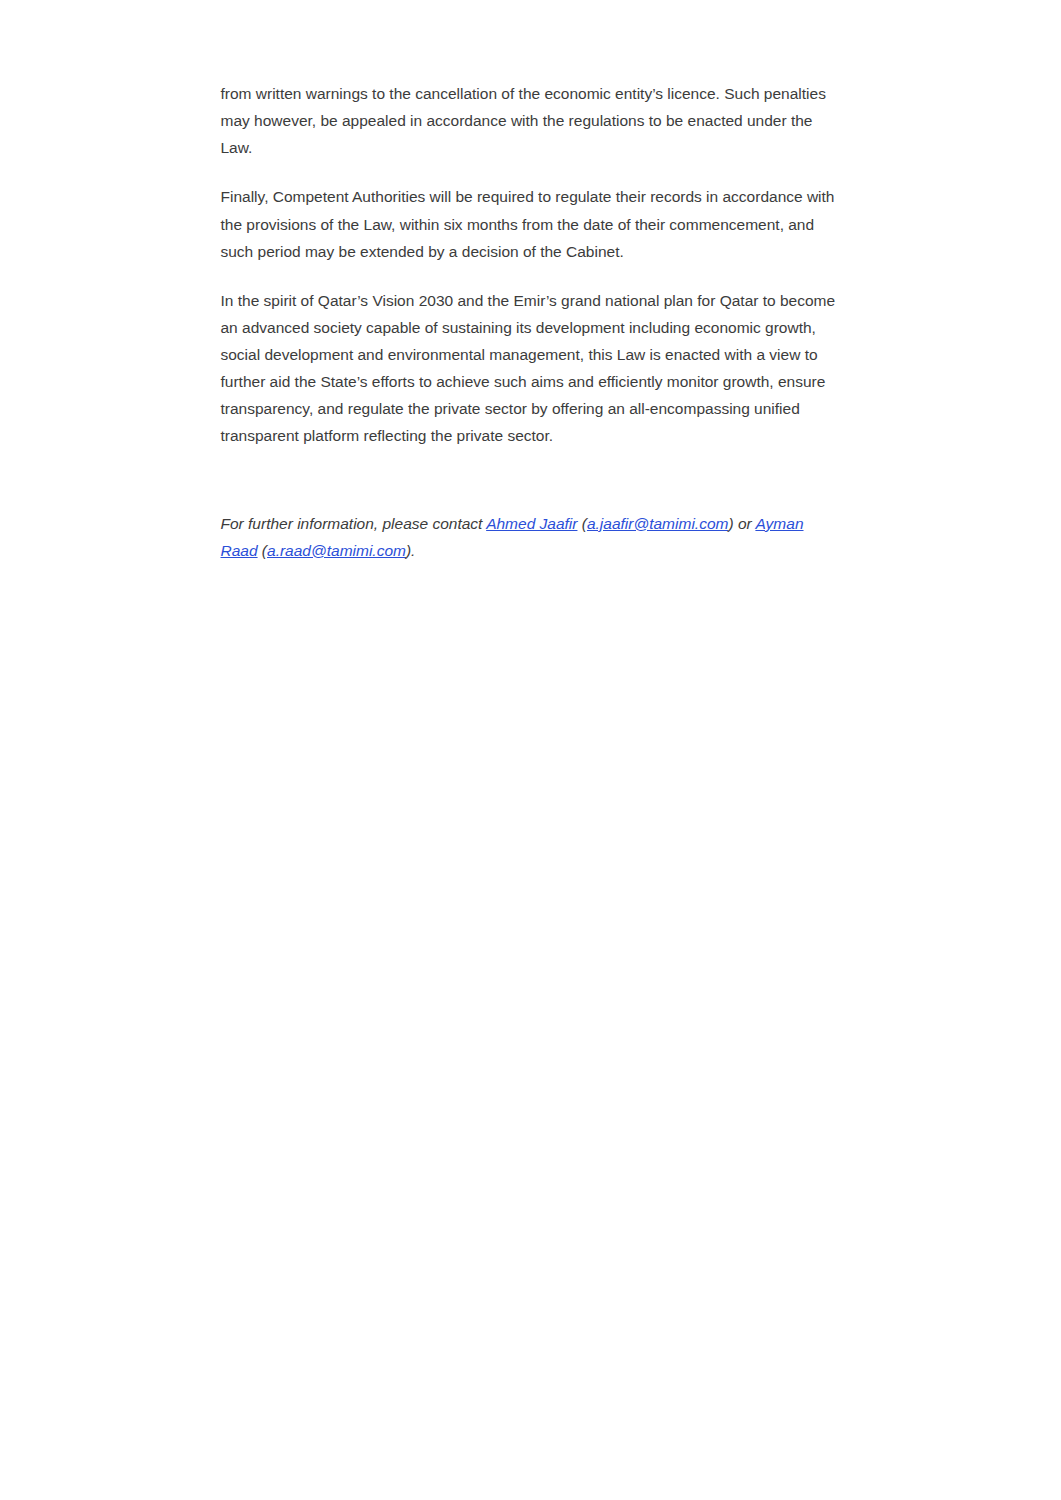from written warnings to the cancellation of the economic entity’s licence. Such penalties may however, be appealed in accordance with the regulations to be enacted under the Law.
Finally, Competent Authorities will be required to regulate their records in accordance with the provisions of the Law, within six months from the date of their commencement, and such period may be extended by a decision of the Cabinet.
In the spirit of Qatar’s Vision 2030 and the Emir’s grand national plan for Qatar to become an advanced society capable of sustaining its development including economic growth, social development and environmental management, this Law is enacted with a view to further aid the State’s efforts to achieve such aims and efficiently monitor growth, ensure transparency, and regulate the private sector by offering an all-encompassing unified transparent platform reflecting the private sector.
For further information, please contact Ahmed Jaafir (a.jaafir@tamimi.com) or Ayman Raad (a.raad@tamimi.com).